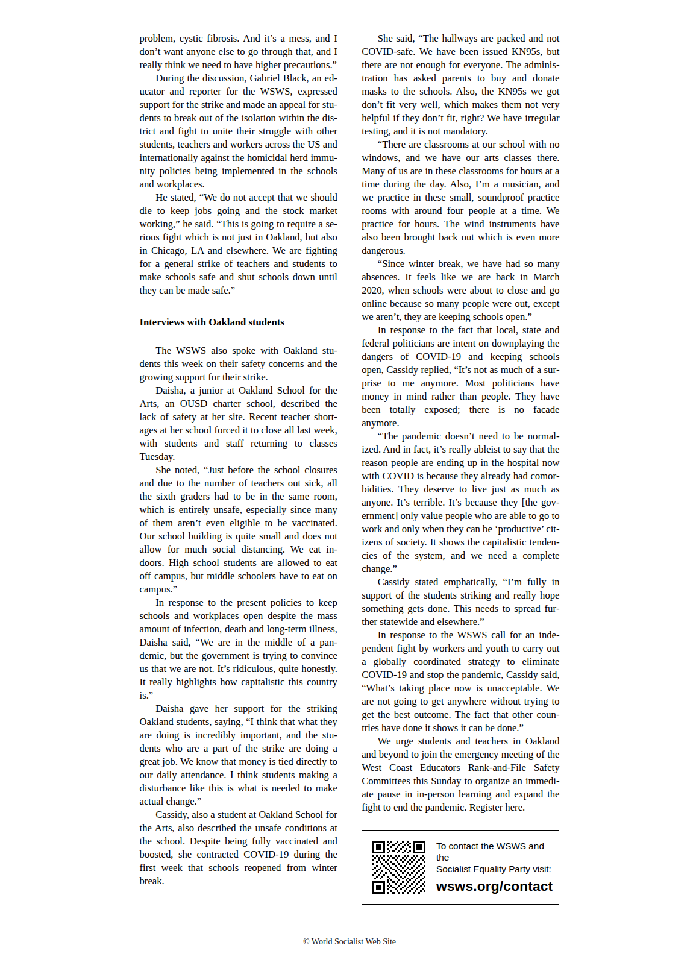problem, cystic fibrosis. And it’s a mess, and I don’t want anyone else to go through that, and I really think we need to have higher precautions.”
During the discussion, Gabriel Black, an educator and reporter for the WSWS, expressed support for the strike and made an appeal for students to break out of the isolation within the district and fight to unite their struggle with other students, teachers and workers across the US and internationally against the homicidal herd immunity policies being implemented in the schools and workplaces.
He stated, “We do not accept that we should die to keep jobs going and the stock market working,” he said. “This is going to require a serious fight which is not just in Oakland, but also in Chicago, LA and elsewhere. We are fighting for a general strike of teachers and students to make schools safe and shut schools down until they can be made safe.”
Interviews with Oakland students
The WSWS also spoke with Oakland students this week on their safety concerns and the growing support for their strike.
Daisha, a junior at Oakland School for the Arts, an OUSD charter school, described the lack of safety at her site. Recent teacher shortages at her school forced it to close all last week, with students and staff returning to classes Tuesday.
She noted, “Just before the school closures and due to the number of teachers out sick, all the sixth graders had to be in the same room, which is entirely unsafe, especially since many of them aren’t even eligible to be vaccinated. Our school building is quite small and does not allow for much social distancing. We eat indoors. High school students are allowed to eat off campus, but middle schoolers have to eat on campus.”
In response to the present policies to keep schools and workplaces open despite the mass amount of infection, death and long-term illness, Daisha said, “We are in the middle of a pandemic, but the government is trying to convince us that we are not. It’s ridiculous, quite honestly. It really highlights how capitalistic this country is.”
Daisha gave her support for the striking Oakland students, saying, “I think that what they are doing is incredibly important, and the students who are a part of the strike are doing a great job. We know that money is tied directly to our daily attendance. I think students making a disturbance like this is what is needed to make actual change.”
Cassidy, also a student at Oakland School for the Arts, also described the unsafe conditions at the school. Despite being fully vaccinated and boosted, she contracted COVID-19 during the first week that schools reopened from winter break.
She said, “The hallways are packed and not COVID-safe. We have been issued KN95s, but there are not enough for everyone. The administration has asked parents to buy and donate masks to the schools. Also, the KN95s we got don’t fit very well, which makes them not very helpful if they don’t fit, right? We have irregular testing, and it is not mandatory.
“There are classrooms at our school with no windows, and we have our arts classes there. Many of us are in these classrooms for hours at a time during the day. Also, I’m a musician, and we practice in these small, soundproof practice rooms with around four people at a time. We practice for hours. The wind instruments have also been brought back out which is even more dangerous.
“Since winter break, we have had so many absences. It feels like we are back in March 2020, when schools were about to close and go online because so many people were out, except we aren’t, they are keeping schools open.”
In response to the fact that local, state and federal politicians are intent on downplaying the dangers of COVID-19 and keeping schools open, Cassidy replied, “It’s not as much of a surprise to me anymore. Most politicians have money in mind rather than people. They have been totally exposed; there is no facade anymore.
“The pandemic doesn’t need to be normalized. And in fact, it’s really ableist to say that the reason people are ending up in the hospital now with COVID is because they already had comorbidities. They deserve to live just as much as anyone. It’s terrible. It’s because they [the government] only value people who are able to go to work and only when they can be ‘productive’ citizens of society. It shows the capitalistic tendencies of the system, and we need a complete change.”
Cassidy stated emphatically, “I’m fully in support of the students striking and really hope something gets done. This needs to spread further statewide and elsewhere.”
In response to the WSWS call for an independent fight by workers and youth to carry out a globally coordinated strategy to eliminate COVID-19 and stop the pandemic, Cassidy said, “What’s taking place now is unacceptable. We are not going to get anywhere without trying to get the best outcome. The fact that other countries have done it shows it can be done.”
We urge students and teachers in Oakland and beyond to join the emergency meeting of the West Coast Educators Rank-and-File Safety Committees this Sunday to organize an immediate pause in in-person learning and expand the fight to end the pandemic. Register here.
To contact the WSWS and the
Socialist Equality Party visit: wsws.org/contact
© World Socialist Web Site